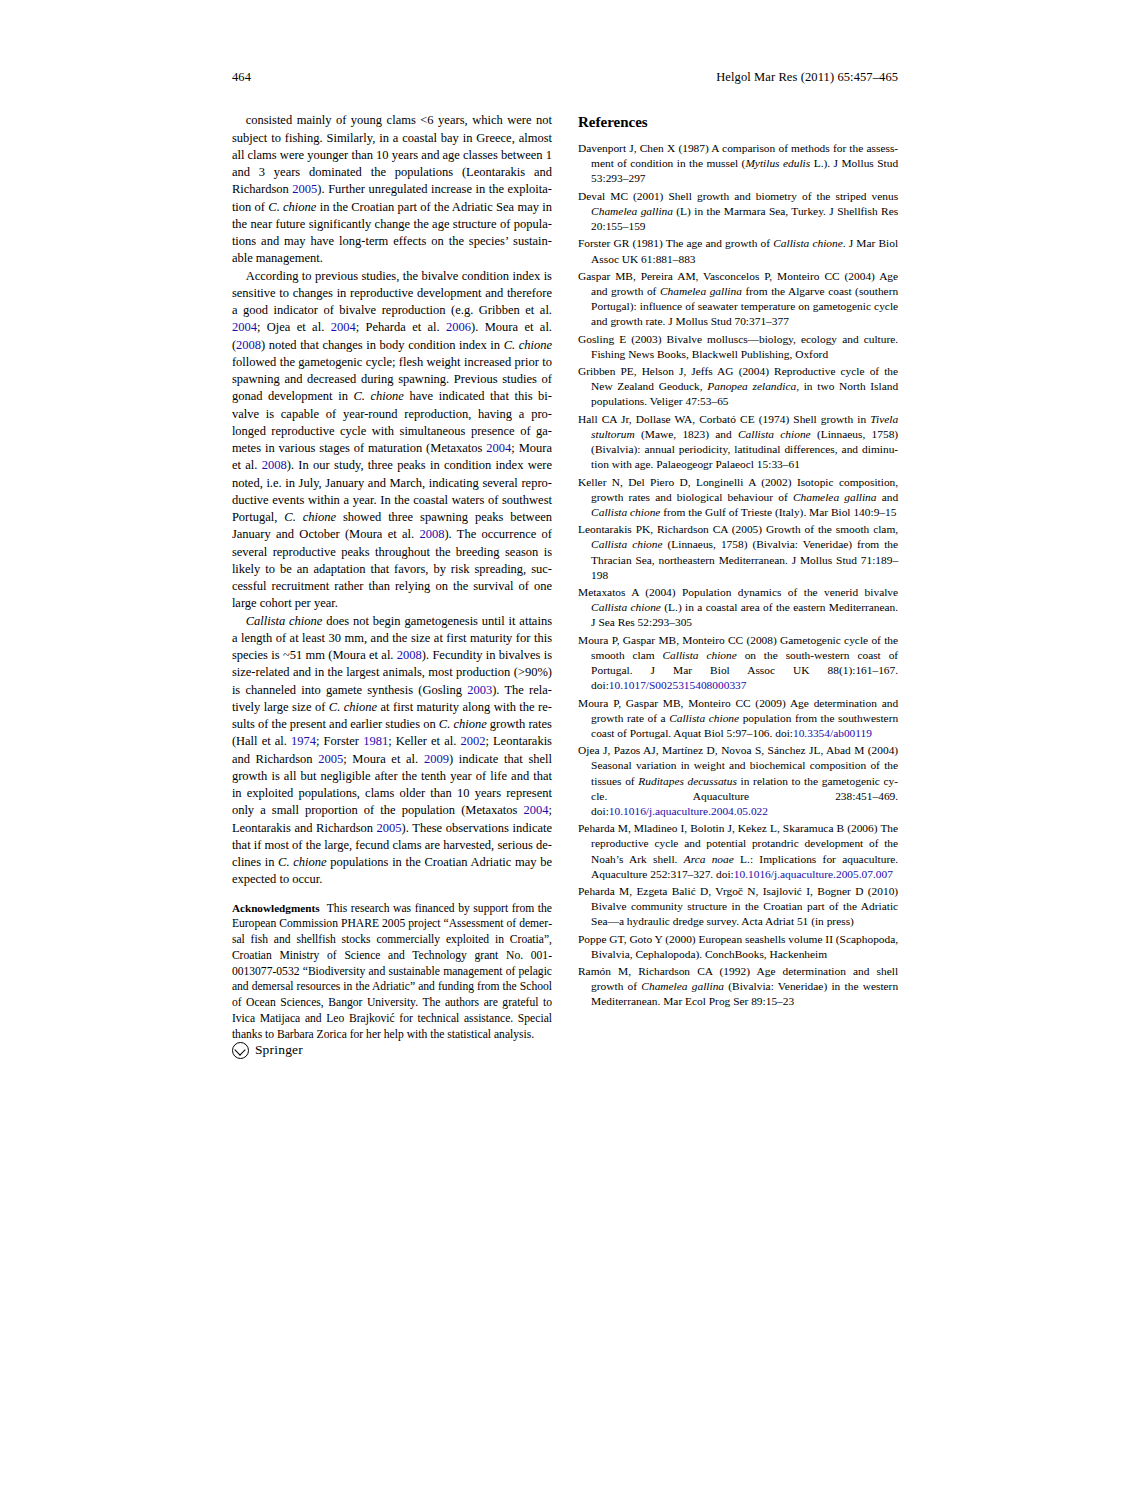464
Helgol Mar Res (2011) 65:457–465
consisted mainly of young clams <6 years, which were not subject to fishing. Similarly, in a coastal bay in Greece, almost all clams were younger than 10 years and age classes between 1 and 3 years dominated the populations (Leontarakis and Richardson 2005). Further unregulated increase in the exploitation of C. chione in the Croatian part of the Adriatic Sea may in the near future significantly change the age structure of populations and may have long-term effects on the species’ sustainable management.
According to previous studies, the bivalve condition index is sensitive to changes in reproductive development and therefore a good indicator of bivalve reproduction (e.g. Gribben et al. 2004; Ojea et al. 2004; Peharda et al. 2006). Moura et al. (2008) noted that changes in body condition index in C. chione followed the gametogenic cycle; flesh weight increased prior to spawning and decreased during spawning. Previous studies of gonad development in C. chione have indicated that this bivalve is capable of year-round reproduction, having a prolonged reproductive cycle with simultaneous presence of gametes in various stages of maturation (Metaxatos 2004; Moura et al. 2008). In our study, three peaks in condition index were noted, i.e. in July, January and March, indicating several reproductive events within a year. In the coastal waters of southwest Portugal, C. chione showed three spawning peaks between January and October (Moura et al. 2008). The occurrence of several reproductive peaks throughout the breeding season is likely to be an adaptation that favors, by risk spreading, successful recruitment rather than relying on the survival of one large cohort per year.
Callista chione does not begin gametogenesis until it attains a length of at least 30 mm, and the size at first maturity for this species is ~51 mm (Moura et al. 2008). Fecundity in bivalves is size-related and in the largest animals, most production (>90%) is channeled into gamete synthesis (Gosling 2003). The relatively large size of C. chione at first maturity along with the results of the present and earlier studies on C. chione growth rates (Hall et al. 1974; Forster 1981; Keller et al. 2002; Leontarakis and Richardson 2005; Moura et al. 2009) indicate that shell growth is all but negligible after the tenth year of life and that in exploited populations, clams older than 10 years represent only a small proportion of the population (Metaxatos 2004; Leontarakis and Richardson 2005). These observations indicate that if most of the large, fecund clams are harvested, serious declines in C. chione populations in the Croatian Adriatic may be expected to occur.
Acknowledgments This research was financed by support from the European Commission PHARE 2005 project “Assessment of demersal fish and shellfish stocks commercially exploited in Croatia”, Croatian Ministry of Science and Technology grant No. 001-0013077-0532 “Biodiversity and sustainable management of pelagic and demersal resources in the Adriatic” and funding from the School of Ocean Sciences, Bangor University. The authors are grateful to Ivica Matijaca and Leo Brajković for technical assistance. Special thanks to Barbara Zorica for her help with the statistical analysis.
References
Davenport J, Chen X (1987) A comparison of methods for the assessment of condition in the mussel (Mytilus edulis L.). J Mollus Stud 53:293–297
Deval MC (2001) Shell growth and biometry of the striped venus Chamelea gallina (L) in the Marmara Sea, Turkey. J Shellfish Res 20:155–159
Forster GR (1981) The age and growth of Callista chione. J Mar Biol Assoc UK 61:881–883
Gaspar MB, Pereira AM, Vasconcelos P, Monteiro CC (2004) Age and growth of Chamelea gallina from the Algarve coast (southern Portugal): influence of seawater temperature on gametogenic cycle and growth rate. J Mollus Stud 70:371–377
Gosling E (2003) Bivalve molluscs—biology, ecology and culture. Fishing News Books, Blackwell Publishing, Oxford
Gribben PE, Helson J, Jeffs AG (2004) Reproductive cycle of the New Zealand Geoduck, Panopea zelandica, in two North Island populations. Veliger 47:53–65
Hall CA Jr, Dollase WA, Corbató CE (1974) Shell growth in Tivela stultorum (Mawe, 1823) and Callista chione (Linnaeus, 1758) (Bivalvia): annual periodicity, latitudinal differences, and diminution with age. Palaeogeogr Palaeocl 15:33–61
Keller N, Del Piero D, Longinelli A (2002) Isotopic composition, growth rates and biological behaviour of Chamelea gallina and Callista chione from the Gulf of Trieste (Italy). Mar Biol 140:9–15
Leontarakis PK, Richardson CA (2005) Growth of the smooth clam, Callista chione (Linnaeus, 1758) (Bivalvia: Veneridae) from the Thracian Sea, northeastern Mediterranean. J Mollus Stud 71:189–198
Metaxatos A (2004) Population dynamics of the venerid bivalve Callista chione (L.) in a coastal area of the eastern Mediterranean. J Sea Res 52:293–305
Moura P, Gaspar MB, Monteiro CC (2008) Gametogenic cycle of the smooth clam Callista chione on the south-western coast of Portugal. J Mar Biol Assoc UK 88(1):161–167. doi:10.1017/S0025315408000337
Moura P, Gaspar MB, Monteiro CC (2009) Age determination and growth rate of a Callista chione population from the southwestern coast of Portugal. Aquat Biol 5:97–106. doi:10.3354/ab00119
Ojea J, Pazos AJ, Martínez D, Novoa S, Sánchez JL, Abad M (2004) Seasonal variation in weight and biochemical composition of the tissues of Ruditapes decussatus in relation to the gametogenic cycle. Aquaculture 238:451–469. doi:10.1016/j.aquaculture.2004.05.022
Peharda M, Mladineo I, Bolotin J, Kekez L, Skaramuca B (2006) The reproductive cycle and potential protandric development of the Noah’s Ark shell. Arca noae L.: Implications for aquaculture. Aquaculture 252:317–327. doi:10.1016/j.aquaculture.2005.07.007
Peharda M, Ezgeta Balić D, Vrgoč N, Isajlović I, Bogner D (2010) Bivalve community structure in the Croatian part of the Adriatic Sea—a hydraulic dredge survey. Acta Adriat 51 (in press)
Poppe GT, Goto Y (2000) European seashells volume II (Scaphopoda, Bivalvia, Cephalopoda). ConchBooks, Hackenheim
Ramón M, Richardson CA (1992) Age determination and shell growth of Chamelea gallina (Bivalvia: Veneridae) in the western Mediterranean. Mar Ecol Prog Ser 89:15–23
Springer